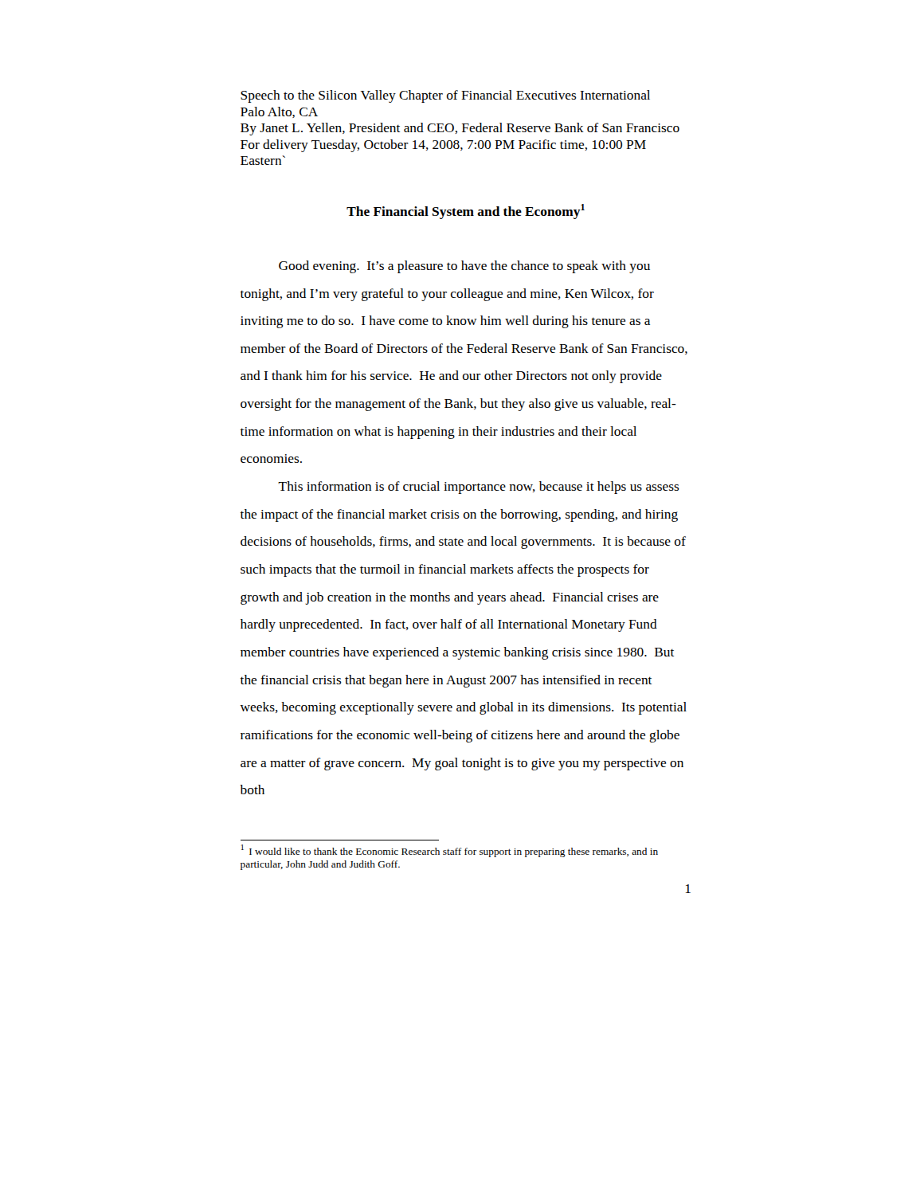Speech to the Silicon Valley Chapter of Financial Executives International
Palo Alto, CA
By Janet L. Yellen, President and CEO, Federal Reserve Bank of San Francisco
For delivery Tuesday, October 14, 2008, 7:00 PM Pacific time, 10:00 PM Eastern`
The Financial System and the Economy1
Good evening. It’s a pleasure to have the chance to speak with you tonight, and I’m very grateful to your colleague and mine, Ken Wilcox, for inviting me to do so. I have come to know him well during his tenure as a member of the Board of Directors of the Federal Reserve Bank of San Francisco, and I thank him for his service. He and our other Directors not only provide oversight for the management of the Bank, but they also give us valuable, real-time information on what is happening in their industries and their local economies.
This information is of crucial importance now, because it helps us assess the impact of the financial market crisis on the borrowing, spending, and hiring decisions of households, firms, and state and local governments. It is because of such impacts that the turmoil in financial markets affects the prospects for growth and job creation in the months and years ahead. Financial crises are hardly unprecedented. In fact, over half of all International Monetary Fund member countries have experienced a systemic banking crisis since 1980. But the financial crisis that began here in August 2007 has intensified in recent weeks, becoming exceptionally severe and global in its dimensions. Its potential ramifications for the economic well-being of citizens here and around the globe are a matter of grave concern. My goal tonight is to give you my perspective on both
1 I would like to thank the Economic Research staff for support in preparing these remarks, and in particular, John Judd and Judith Goff.
1